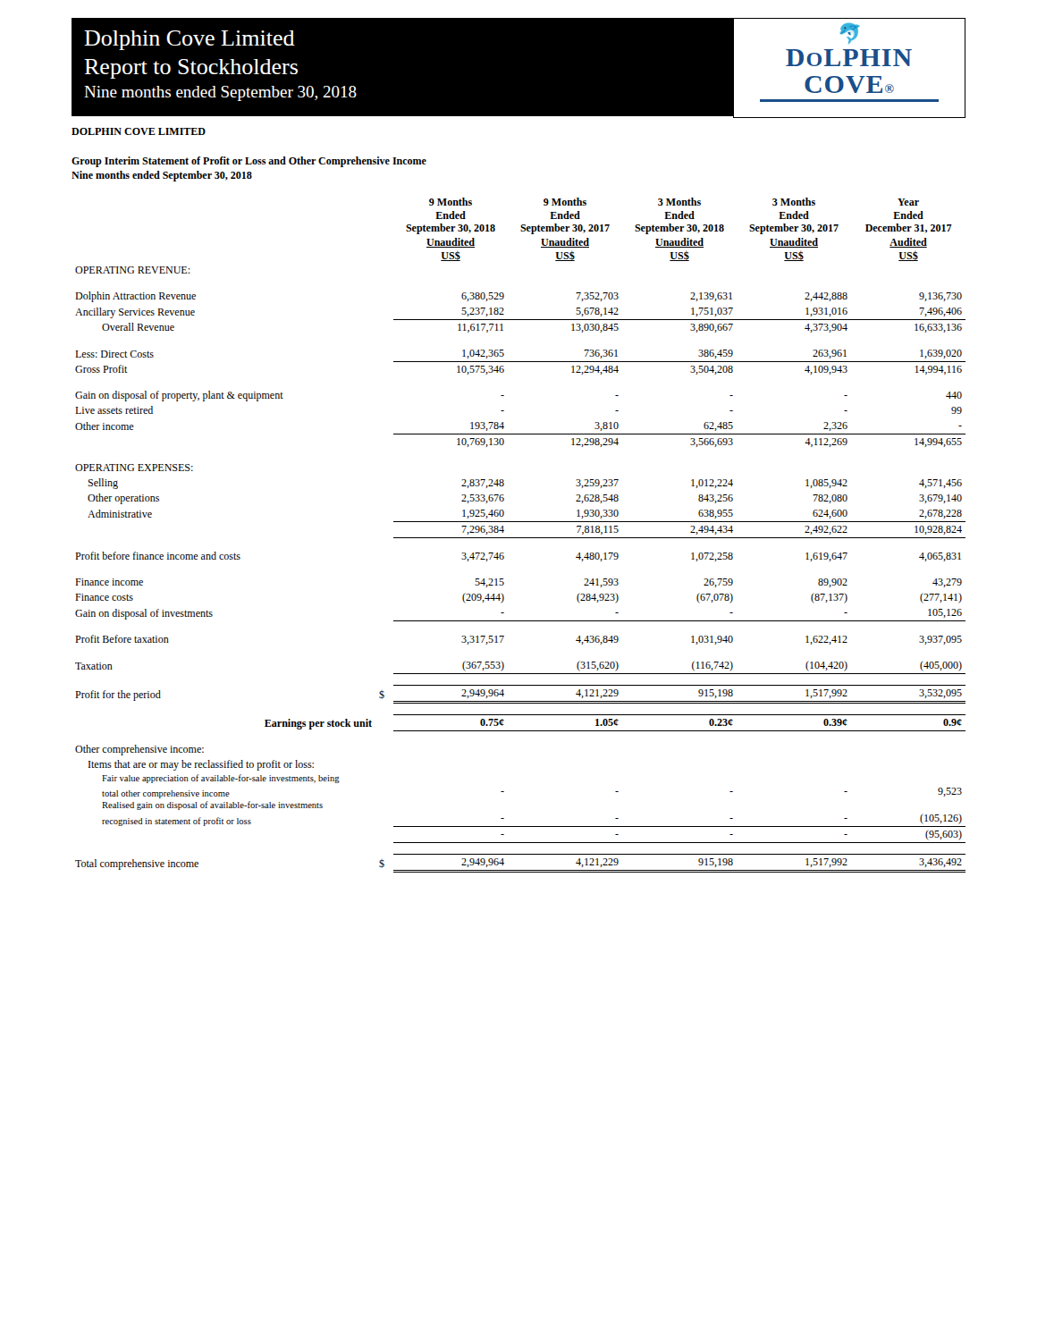Dolphin Cove Limited
Report to Stockholders
Nine months ended September 30, 2018
🐬
DOLPHIN
COVE®
DOLPHIN COVE LIMITED
Group Interim Statement of Profit or Loss and Other Comprehensive Income
Nine months ended September 30, 2018
| | | 9 Months Ended September 30, 2018 | 9 Months Ended September 30, 2017 | 3 Months Ended September 30, 2018 | 3 Months Ended September 30, 2017 | Year Ended December 31, 2017 |
| --- | --- | --- | --- | --- | --- | --- |
| | | Unaudited US$ | Unaudited US$ | Unaudited US$ | Unaudited US$ | Audited US$ |
| OPERATING REVENUE: | | | | | | |
| Dolphin Attraction Revenue | | 6,380,529 | 7,352,703 | 2,139,631 | 2,442,888 | 9,136,730 |
| Ancillary Services Revenue | | 5,237,182 | 5,678,142 | 1,751,037 | 1,931,016 | 7,496,406 |
| Overall Revenue | | 11,617,711 | 13,030,845 | 3,890,667 | 4,373,904 | 16,633,136 |
| Less: Direct Costs | | 1,042,365 | 736,361 | 386,459 | 263,961 | 1,639,020 |
| Gross Profit | | 10,575,346 | 12,294,484 | 3,504,208 | 4,109,943 | 14,994,116 |
| Gain on disposal of property, plant & equipment | | - | - | - | - | 440 |
| Live assets retired | | - | - | - | - | 99 |
| Other income | | 193,784 | 3,810 | 62,485 | 2,326 | - |
| | | 10,769,130 | 12,298,294 | 3,566,693 | 4,112,269 | 14,994,655 |
| OPERATING EXPENSES: | | | | | | |
| Selling | | 2,837,248 | 3,259,237 | 1,012,224 | 1,085,942 | 4,571,456 |
| Other operations | | 2,533,676 | 2,628,548 | 843,256 | 782,080 | 3,679,140 |
| Administrative | | 1,925,460 | 1,930,330 | 638,955 | 624,600 | 2,678,228 |
| | | 7,296,384 | 7,818,115 | 2,494,434 | 2,492,622 | 10,928,824 |
| Profit before finance income and costs | | 3,472,746 | 4,480,179 | 1,072,258 | 1,619,647 | 4,065,831 |
| Finance income | | 54,215 | 241,593 | 26,759 | 89,902 | 43,279 |
| Finance costs | | (209,444) | (284,923) | (67,078) | (87,137) | (277,141) |
| Gain on disposal of investments | | - | - | - | - | 105,126 |
| Profit Before taxation | | 3,317,517 | 4,436,849 | 1,031,940 | 1,622,412 | 3,937,095 |
| Taxation | | (367,553) | (315,620) | (116,742) | (104,420) | (405,000) |
| Profit for the period | $ | 2,949,964 | 4,121,229 | 915,198 | 1,517,992 | 3,532,095 |
| Earnings per stock unit | | 0.75¢ | 1.05¢ | 0.23¢ | 0.39¢ | 0.9¢ |
| Other comprehensive income: | | | | | | |
| Items that are or may be reclassified to profit or loss: | | | | | | |
| Fair value appreciation of available-for-sale investments, being | | | | | | |
| total other comprehensive income | | - | - | - | - | 9,523 |
| Realised gain on disposal of available-for-sale investments | | | | | | |
| recognised in statement of profit or loss | | - | - | - | - | (105,126) |
| | | - | - | - | - | (95,603) |
| Total comprehensive income | $ | 2,949,964 | 4,121,229 | 915,198 | 1,517,992 | 3,436,492 |